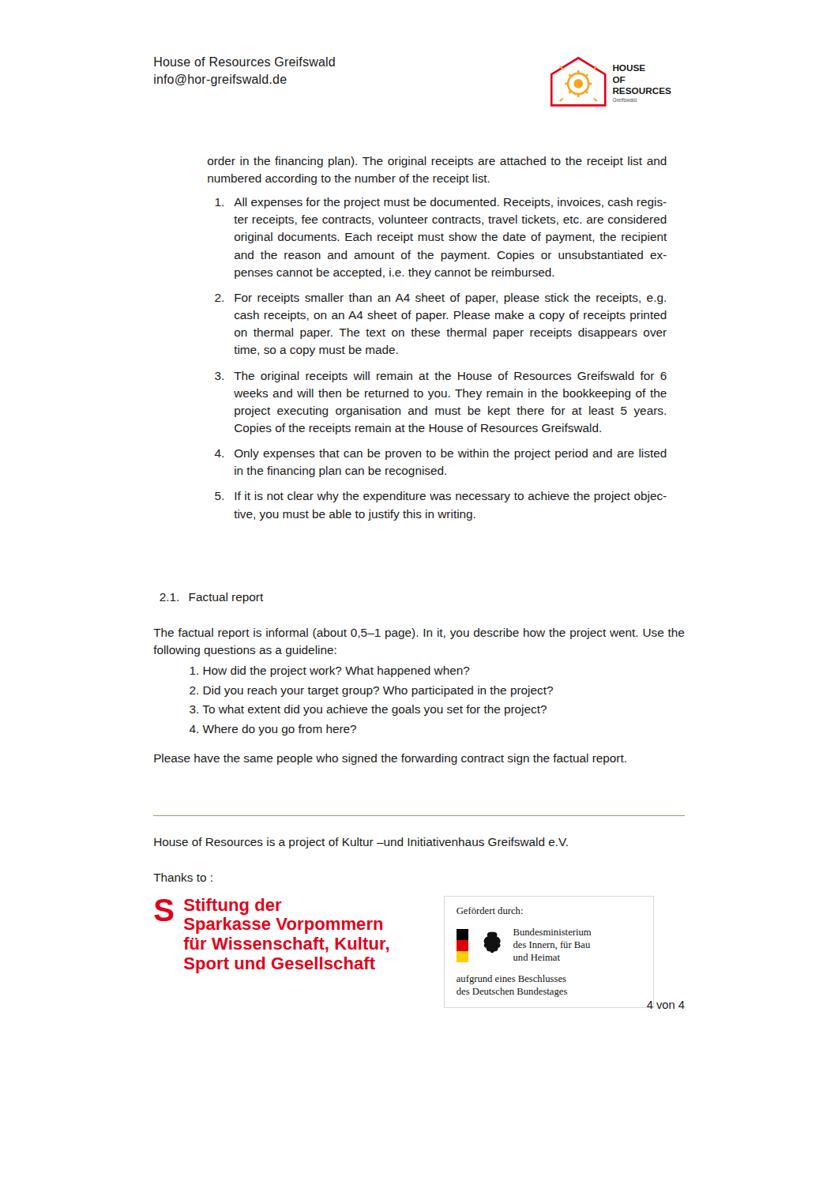House of Resources Greifswald info@hor-greifswald.de
HOUSE OF RESOURCES Greifswald
order in the financing plan). The original receipts are attached to the receipt list and numbered according to the number of the receipt list.
All expenses for the project must be documented. Receipts, invoices, cash register receipts, fee contracts, volunteer contracts, travel tickets, etc. are considered original documents. Each receipt must show the date of payment, the recipient and the reason and amount of the payment. Copies or unsubstantiated expenses cannot be accepted, i.e. they cannot be reimbursed.
For receipts smaller than an A4 sheet of paper, please stick the receipts, e.g. cash receipts, on an A4 sheet of paper. Please make a copy of receipts printed on thermal paper. The text on these thermal paper receipts disappears over time, so a copy must be made.
The original receipts will remain at the House of Resources Greifswald for 6 weeks and will then be returned to you. They remain in the bookkeeping of the project executing organisation and must be kept there for at least 5 years. Copies of the receipts remain at the House of Resources Greifswald.
Only expenses that can be proven to be within the project period and are listed in the financing plan can be recognised.
If it is not clear why the expenditure was necessary to achieve the project objective, you must be able to justify this in writing.
2.1. Factual report
The factual report is informal (about 0,5–1 page). In it, you describe how the project went. Use the following questions as a guideline:
1. How did the project work? What happened when?
2. Did you reach your target group? Who participated in the project?
3. To what extent did you achieve the goals you set for the project?
4. Where do you go from here?
Please have the same people who signed the forwarding contract sign the factual report.
House of Resources is a project of Kultur –und Initiativenhaus Greifswald e.V.
Thanks to :
S
Stiftung der
Sparkasse Vorpommern
für Wissenschaft, Kultur,
Sport und Gesellschaft
Gefördert durch:
Bundesministerium
des Innern, für Bau
und Heimat
aufgrund eines Beschlusses
des Deutschen Bundestages
4 von 4